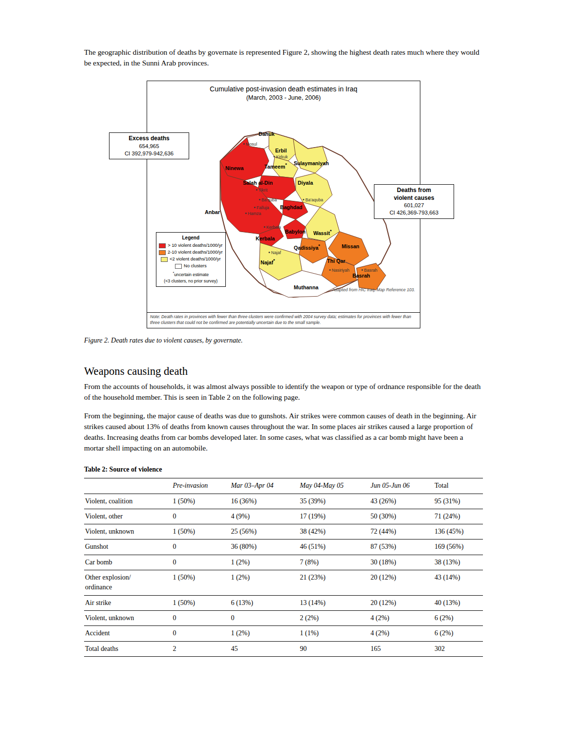The geographic distribution of deaths by governate is represented Figure 2, showing the highest death rates much where they would be expected, in the Sunni Arab provinces.
Cumulative post-invasion death estimates in Iraq
(March, 2003 - June, 2006)
Excess deaths 654,965
CI 392,979-942,636
Deaths from
violent causes 601,027
CI 426,369-793,663
Dahuk Ninewa Erbil Sulaymaniyah Tameem* Salah al-Din Diyala Baghdad Anbar Kerbala Babylon Wassit* Qadissiya* Missan Thi Qar Basrah Najaf* Muthanna Mosul Kirkuk Tikrit Ba'quba Ba'aquba Falluja Hamza Kerbala Najaf Nasiriyah Basrah
Legend
> 10 violent deaths/1000/yr
2-10 violent deaths/1000/yr
<2 violent deaths/1000/yr
No clusters
*uncertain estimate
(<3 clusters, no prior survey)
Adapted from HIC Iraq, Map Reference 103.
Note: Death rates in provinces with fewer than three clusters were confirmed with 2004 survey data; estimates for provinces with fewer than three clusters that could not be confirmed are potentially uncertain due to the small sample.
Figure 2. Death rates due to violent causes, by governate.
Weapons causing death
From the accounts of households, it was almost always possible to identify the weapon or type of ordnance responsible for the death of the household member. This is seen in Table 2 on the following page.
From the beginning, the major cause of deaths was due to gunshots. Air strikes were common causes of death in the beginning. Air strikes caused about 13% of deaths from known causes throughout the war. In some places air strikes caused a large proportion of deaths. Increasing deaths from car bombs developed later. In some cases, what was classified as a car bomb might have been a mortar shell impacting on an automobile.
Table 2: Source of violence
| | Pre-invasion | Mar 03–Apr 04 | May 04-May 05 | Jun 05-Jun 06 | Total |
| --- | --- | --- | --- | --- | --- |
| Violent, coalition | 1 (50%) | 16 (36%) | 35 (39%) | 43 (26%) | 95 (31%) |
| Violent, other | 0 | 4 (9%) | 17 (19%) | 50 (30%) | 71 (24%) |
| Violent, unknown | 1 (50%) | 25 (56%) | 38 (42%) | 72 (44%) | 136 (45%) |
| Gunshot | 0 | 36 (80%) | 46 (51%) | 87 (53%) | 169 (56%) |
| Car bomb | 0 | 1 (2%) | 7 (8%) | 30 (18%) | 38 (13%) |
| Other explosion/ ordinance | 1 (50%) | 1 (2%) | 21 (23%) | 20 (12%) | 43 (14%) |
| Air strike | 1 (50%) | 6 (13%) | 13 (14%) | 20 (12%) | 40 (13%) |
| Violent, unknown | 0 | 0 | 2 (2%) | 4 (2%) | 6 (2%) |
| Accident | 0 | 1 (2%) | 1 (1%) | 4 (2%) | 6 (2%) |
| Total deaths | 2 | 45 | 90 | 165 | 302 |